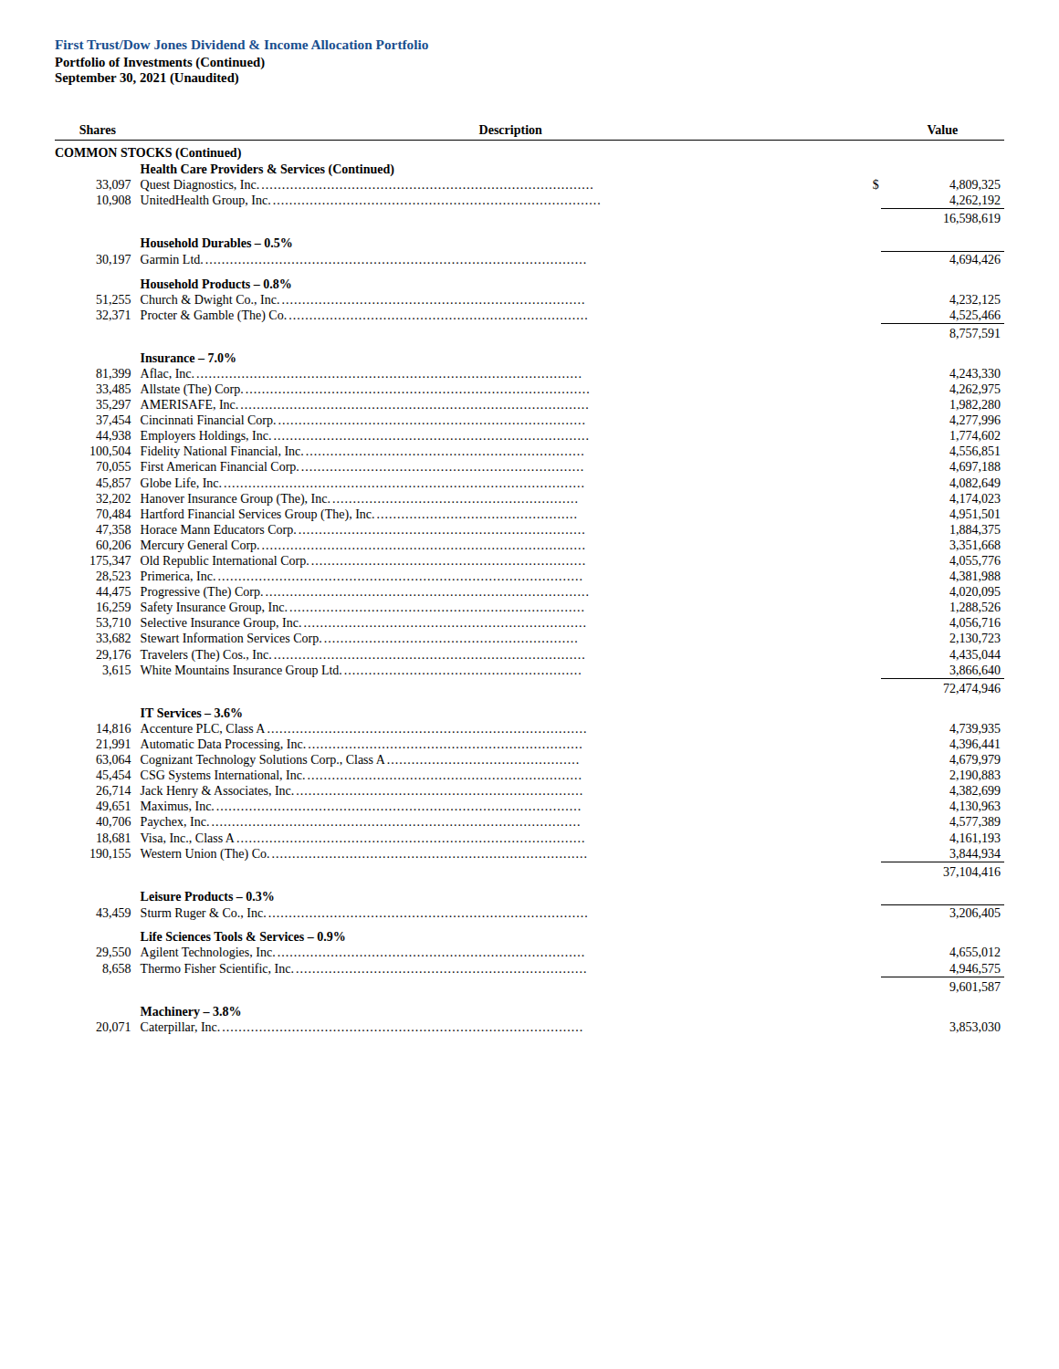First Trust/Dow Jones Dividend & Income Allocation Portfolio
Portfolio of Investments (Continued)
September 30, 2021 (Unaudited)
| Shares | Description | Value |
| --- | --- | --- |
| COMMON STOCKS (Continued) |
| | Health Care Providers & Services (Continued) | |
| 33,097 | Quest Diagnostics, Inc. ................................................................................. | $ | 4,809,325 |
| 10,908 | UnitedHealth Group, Inc. ................................................................................ | | 4,262,192 |
| | | | 16,598,619 |
| | Household Durables – 0.5% | |
| 30,197 | Garmin Ltd. ............................................................................................. | | 4,694,426 |
| | Household Products – 0.8% | |
| 51,255 | Church & Dwight Co., Inc. .......................................................................... | | 4,232,125 |
| 32,371 | Procter & Gamble (The) Co. ......................................................................... | | 4,525,466 |
| | | | 8,757,591 |
| | Insurance – 7.0% | |
| 81,399 | Aflac, Inc. .............................................................................................. | | 4,243,330 |
| 33,485 | Allstate (The) Corp. .................................................................................... | | 4,262,975 |
| 35,297 | AMERISAFE, Inc. ..................................................................................... | | 1,982,280 |
| 37,454 | Cincinnati Financial Corp. ........................................................................... | | 4,277,996 |
| 44,938 | Employers Holdings, Inc. ............................................................................. | | 1,774,602 |
| 100,504 | Fidelity National Financial, Inc. .................................................................... | | 4,556,851 |
| 70,055 | First American Financial Corp. ..................................................................... | | 4,697,188 |
| 45,857 | Globe Life, Inc. ........................................................................................ | | 4,082,649 |
| 32,202 | Hanover Insurance Group (The), Inc. ............................................................ | | 4,174,023 |
| 70,484 | Hartford Financial Services Group (The), Inc. ................................................. | | 4,951,501 |
| 47,358 | Horace Mann Educators Corp. ...................................................................... | | 1,884,375 |
| 60,206 | Mercury General Corp. ............................................................................... | | 3,351,668 |
| 175,347 | Old Republic International Corp. ................................................................... | | 4,055,776 |
| 28,523 | Primerica, Inc. ......................................................................................... | | 4,381,988 |
| 44,475 | Progressive (The) Corp. ............................................................................... | | 4,020,095 |
| 16,259 | Safety Insurance Group, Inc. ........................................................................ | | 1,288,526 |
| 53,710 | Selective Insurance Group, Inc. ..................................................................... | | 4,056,716 |
| 33,682 | Stewart Information Services Corp. .............................................................. | | 2,130,723 |
| 29,176 | Travelers (The) Cos., Inc. ............................................................................ | | 4,435,044 |
| 3,615 | White Mountains Insurance Group Ltd. .......................................................... | | 3,866,640 |
| | | | 72,474,946 |
| | IT Services – 3.6% | |
| 14,816 | Accenture PLC, Class A .............................................................................. | | 4,739,935 |
| 21,991 | Automatic Data Processing, Inc. ................................................................... | | 4,396,441 |
| 63,064 | Cognizant Technology Solutions Corp., Class A ............................................... | | 4,679,979 |
| 45,454 | CSG Systems International, Inc. ................................................................... | | 2,190,883 |
| 26,714 | Jack Henry & Associates, Inc. ...................................................................... | | 4,382,699 |
| 49,651 | Maximus, Inc. ......................................................................................... | | 4,130,963 |
| 40,706 | Paychex, Inc. .......................................................................................... | | 4,577,389 |
| 18,681 | Visa, Inc., Class A ..................................................................................... | | 4,161,193 |
| 190,155 | Western Union (The) Co. ............................................................................. | | 3,844,934 |
| | | | 37,104,416 |
| | Leisure Products – 0.3% | |
| 43,459 | Sturm Ruger & Co., Inc. .............................................................................. | | 3,206,405 |
| | Life Sciences Tools & Services – 0.9% | |
| 29,550 | Agilent Technologies, Inc. ........................................................................... | | 4,655,012 |
| 8,658 | Thermo Fisher Scientific, Inc. ....................................................................... | | 4,946,575 |
| | | | 9,601,587 |
| | Machinery – 3.8% | |
| 20,071 | Caterpillar, Inc. ........................................................................................ | | 3,853,030 |